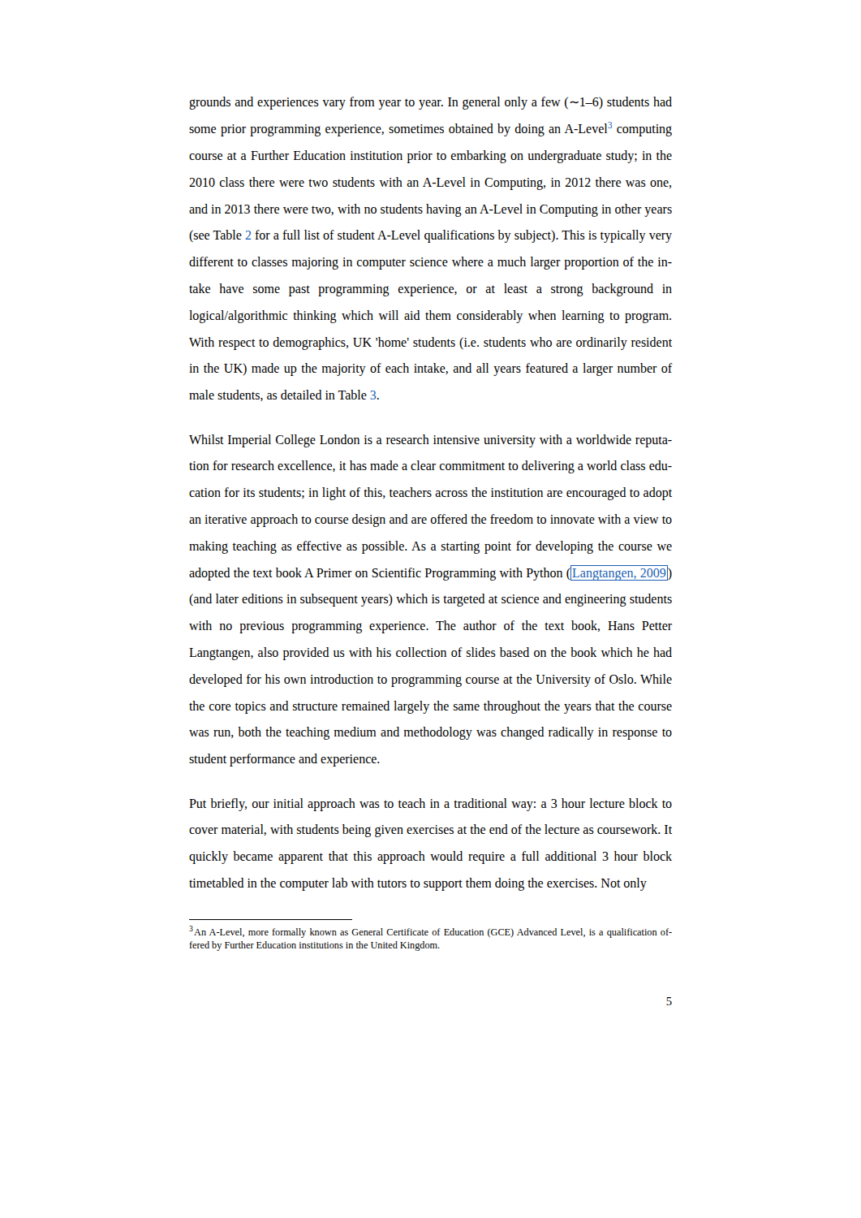grounds and experiences vary from year to year. In general only a few (∼1–6) students had some prior programming experience, sometimes obtained by doing an A-Level3 computing course at a Further Education institution prior to embarking on undergraduate study; in the 2010 class there were two students with an A-Level in Computing, in 2012 there was one, and in 2013 there were two, with no students having an A-Level in Computing in other years (see Table 2 for a full list of student A-Level qualifications by subject). This is typically very different to classes majoring in computer science where a much larger proportion of the intake have some past programming experience, or at least a strong background in logical/algorithmic thinking which will aid them considerably when learning to program. With respect to demographics, UK 'home' students (i.e. students who are ordinarily resident in the UK) made up the majority of each intake, and all years featured a larger number of male students, as detailed in Table 3.
Whilst Imperial College London is a research intensive university with a worldwide reputation for research excellence, it has made a clear commitment to delivering a world class education for its students; in light of this, teachers across the institution are encouraged to adopt an iterative approach to course design and are offered the freedom to innovate with a view to making teaching as effective as possible. As a starting point for developing the course we adopted the text book A Primer on Scientific Programming with Python (Langtangen, 2009) (and later editions in subsequent years) which is targeted at science and engineering students with no previous programming experience. The author of the text book, Hans Petter Langtangen, also provided us with his collection of slides based on the book which he had developed for his own introduction to programming course at the University of Oslo. While the core topics and structure remained largely the same throughout the years that the course was run, both the teaching medium and methodology was changed radically in response to student performance and experience.
Put briefly, our initial approach was to teach in a traditional way: a 3 hour lecture block to cover material, with students being given exercises at the end of the lecture as coursework. It quickly became apparent that this approach would require a full additional 3 hour block timetabled in the computer lab with tutors to support them doing the exercises. Not only
3 An A-Level, more formally known as General Certificate of Education (GCE) Advanced Level, is a qualification offered by Further Education institutions in the United Kingdom.
5